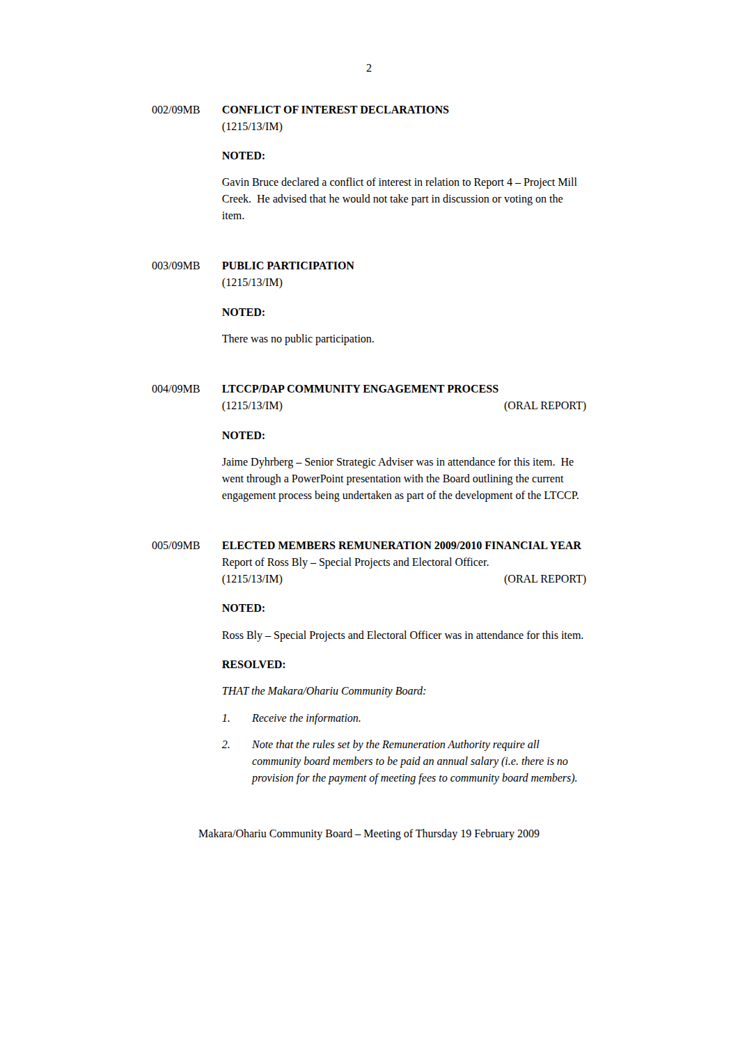2
002/09MB
CONFLICT OF INTEREST DECLARATIONS
(1215/13/IM)
NOTED:
Gavin Bruce declared a conflict of interest in relation to Report 4 – Project Mill Creek. He advised that he would not take part in discussion or voting on the item.
003/09MB
PUBLIC PARTICIPATION
(1215/13/IM)
NOTED:
There was no public participation.
004/09MB
LTCCP/DAP COMMUNITY ENGAGEMENT PROCESS
(1215/13/IM)(ORAL REPORT)
NOTED:
Jaime Dyhrberg – Senior Strategic Adviser was in attendance for this item. He went through a PowerPoint presentation with the Board outlining the current engagement process being undertaken as part of the development of the LTCCP.
005/09MB
ELECTED MEMBERS REMUNERATION 2009/2010 FINANCIAL YEAR
Report of Ross Bly – Special Projects and Electoral Officer.
(1215/13/IM)(ORAL REPORT)
NOTED:
Ross Bly – Special Projects and Electoral Officer was in attendance for this item.
RESOLVED:
THAT the Makara/Ohariu Community Board:
1. Receive the information.
2. Note that the rules set by the Remuneration Authority require all community board members to be paid an annual salary (i.e. there is no provision for the payment of meeting fees to community board members).
Makara/Ohariu Community Board – Meeting of Thursday 19 February 2009